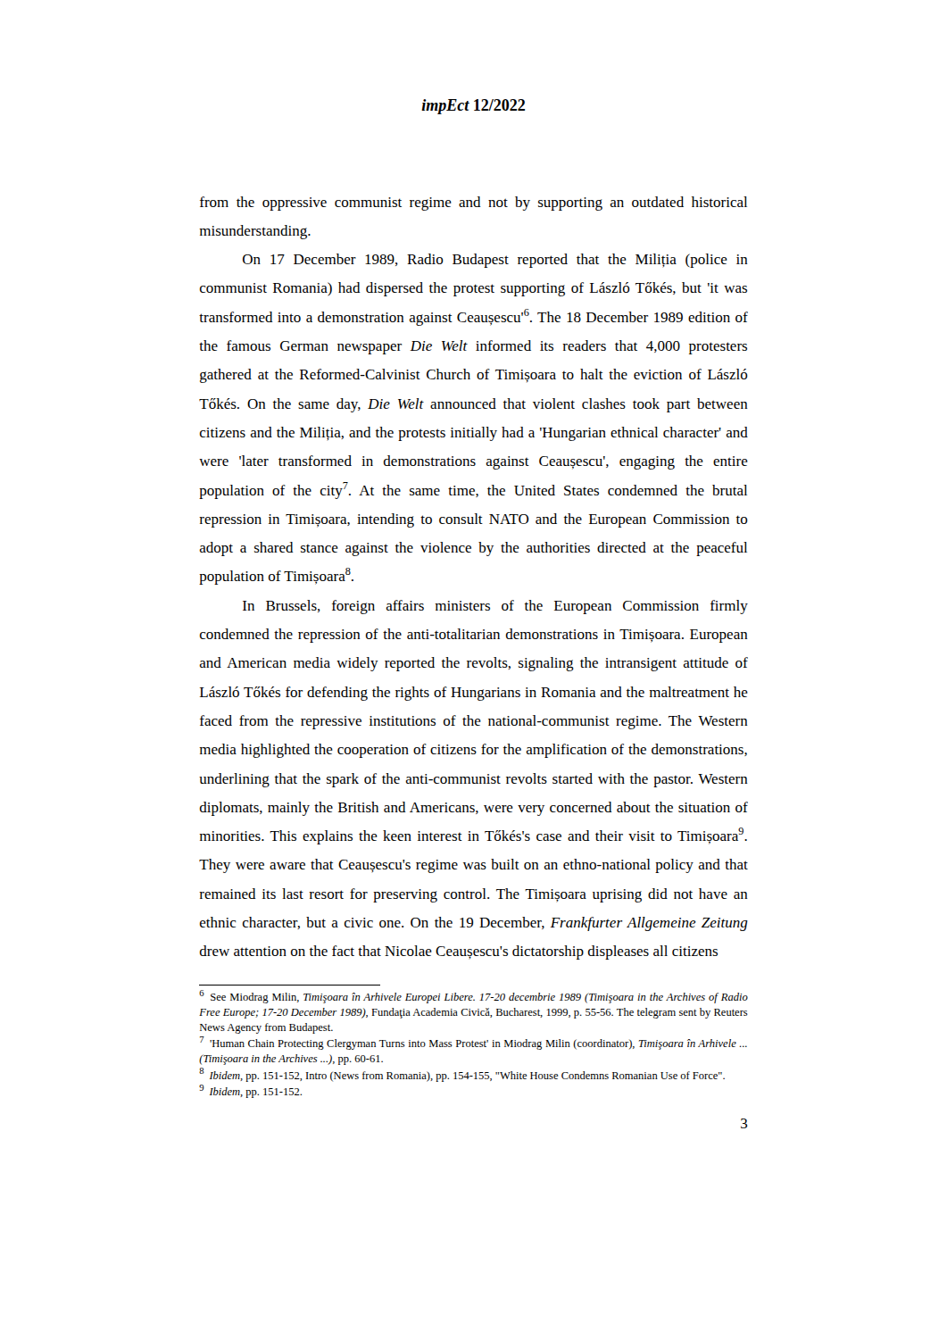impEct 12/2022
from the oppressive communist regime and not by supporting an outdated historical misunderstanding.
On 17 December 1989, Radio Budapest reported that the Miliția (police in communist Romania) had dispersed the protest supporting of László Tőkés, but 'it was transformed into a demonstration against Ceaușescu'6. The 18 December 1989 edition of the famous German newspaper Die Welt informed its readers that 4,000 protesters gathered at the Reformed-Calvinist Church of Timișoara to halt the eviction of László Tőkés. On the same day, Die Welt announced that violent clashes took part between citizens and the Miliția, and the protests initially had a 'Hungarian ethnical character' and were 'later transformed in demonstrations against Ceaușescu', engaging the entire population of the city7. At the same time, the United States condemned the brutal repression in Timișoara, intending to consult NATO and the European Commission to adopt a shared stance against the violence by the authorities directed at the peaceful population of Timișoara8.
In Brussels, foreign affairs ministers of the European Commission firmly condemned the repression of the anti-totalitarian demonstrations in Timișoara. European and American media widely reported the revolts, signaling the intransigent attitude of László Tőkés for defending the rights of Hungarians in Romania and the maltreatment he faced from the repressive institutions of the national-communist regime. The Western media highlighted the cooperation of citizens for the amplification of the demonstrations, underlining that the spark of the anti-communist revolts started with the pastor. Western diplomats, mainly the British and Americans, were very concerned about the situation of minorities. This explains the keen interest in Tőkés's case and their visit to Timișoara9. They were aware that Ceaușescu's regime was built on an ethno-national policy and that remained its last resort for preserving control. The Timișoara uprising did not have an ethnic character, but a civic one. On the 19 December, Frankfurter Allgemeine Zeitung drew attention on the fact that Nicolae Ceaușescu's dictatorship displeases all citizens
6 See Miodrag Milin, Timişoara în Arhivele Europei Libere. 17-20 decembrie 1989 (Timişoara in the Archives of Radio Free Europe; 17-20 December 1989), Fundaţia Academia Civică, Bucharest, 1999, p. 55-56. The telegram sent by Reuters News Agency from Budapest.
7 'Human Chain Protecting Clergyman Turns into Mass Protest' in Miodrag Milin (coordinator), Timişoara în Arhivele ... (Timişoara in the Archives ...), pp. 60-61.
8 Ibidem, pp. 151-152, Intro (News from Romania), pp. 154-155, "White House Condemns Romanian Use of Force".
9 Ibidem, pp. 151-152.
3